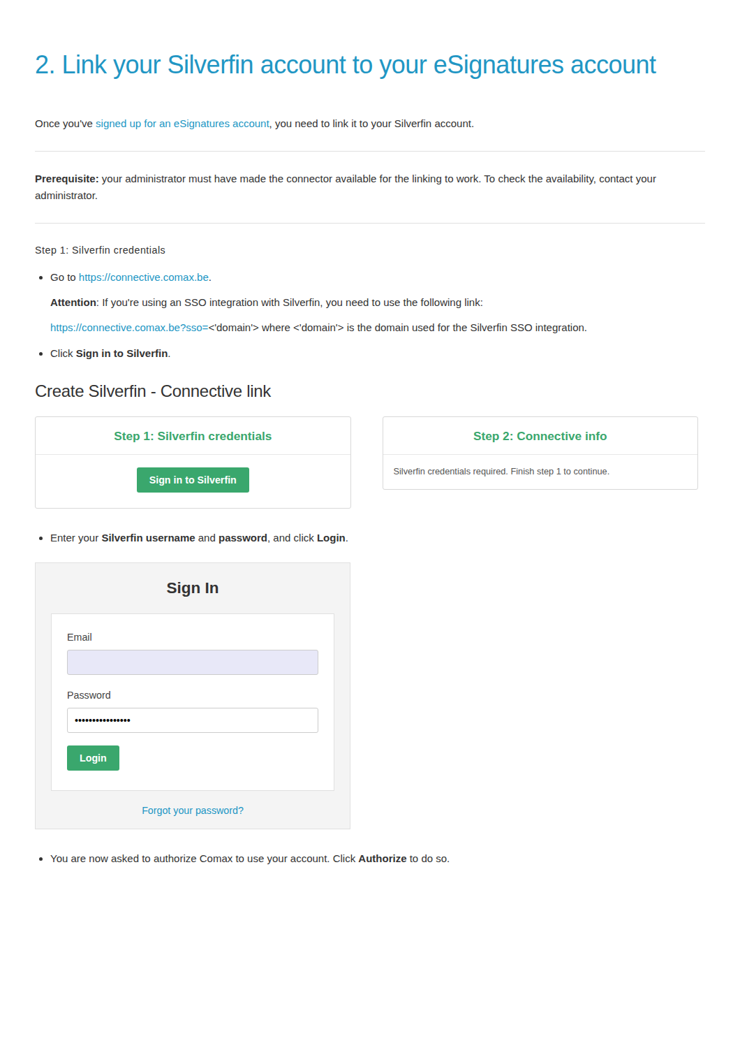2. Link your Silverfin account to your eSignatures account
Once you've signed up for an eSignatures account, you need to link it to your Silverfin account.
Prerequisite: your administrator must have made the connector available for the linking to work. To check the availability, contact your administrator.
Step 1: Silverfin credentials
Go to https://connective.comax.be.
Attention: If you're using an SSO integration with Silverfin, you need to use the following link:
https://connective.comax.be?sso=<'domain'> where <'domain'> is the domain used for the Silverfin SSO integration.
Click Sign in to Silverfin.
Create Silverfin - Connective link
Step 1: Silverfin credentials
Sign in to Silverfin
Step 2: Connective info
Silverfin credentials required. Finish step 1 to continue.
Enter your Silverfin username and password, and click Login.
Sign In
Email Password Login
Forgot your password?
You are now asked to authorize Comax to use your account. Click Authorize to do so.